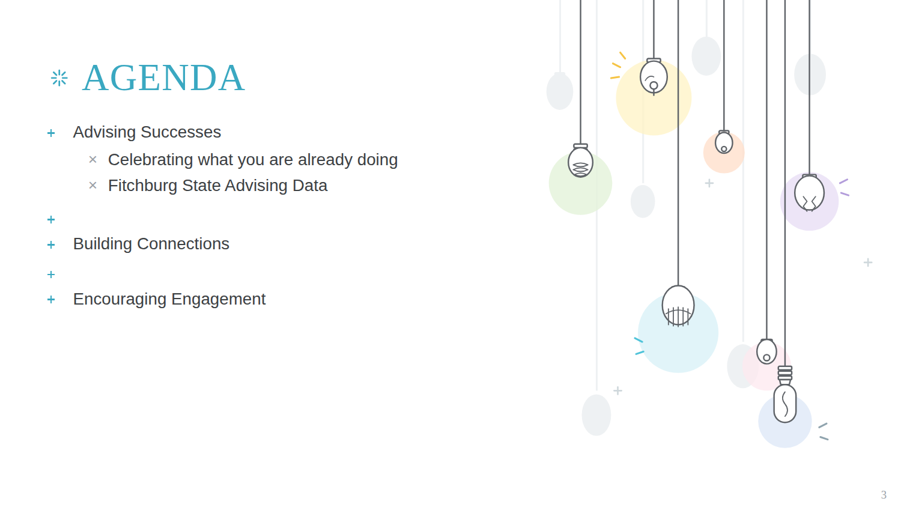Agenda
Advising Successes
Celebrating what you are already doing
Fitchburg State Advising Data
Building Connections
Encouraging Engagement
3